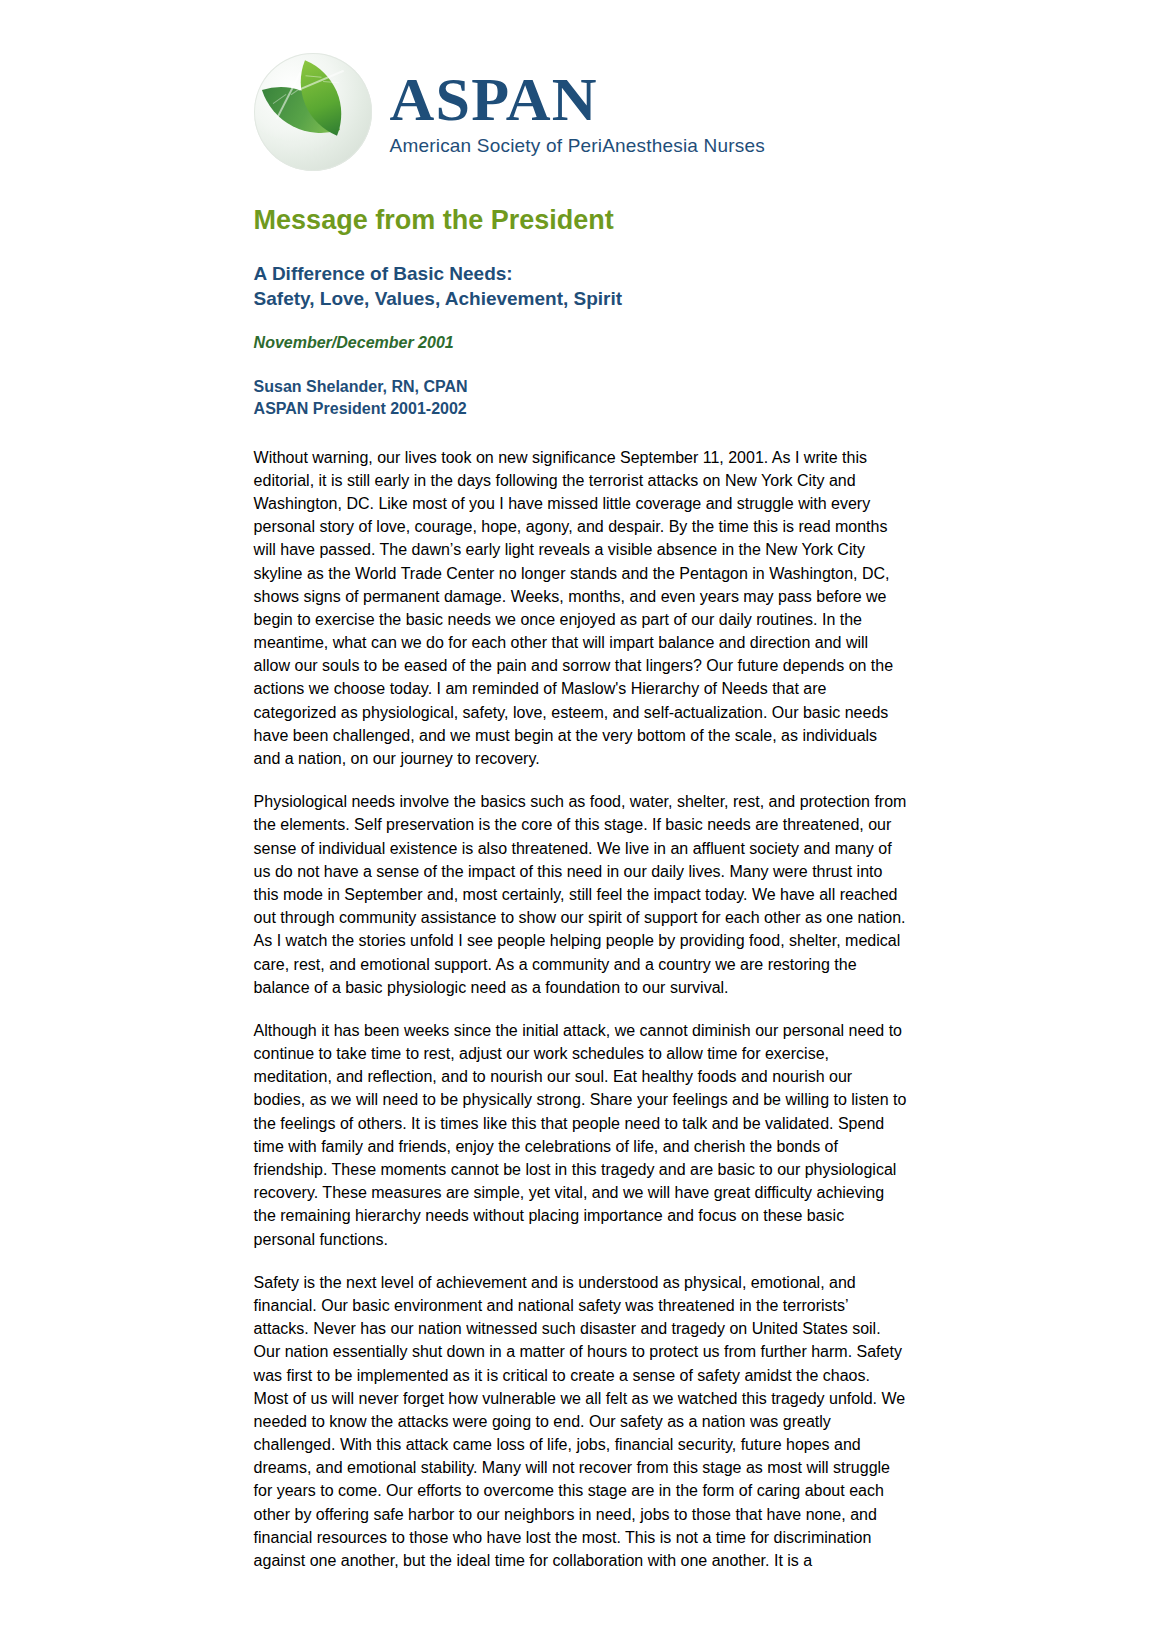ASPAN American Society of PeriAnesthesia Nurses
Message from the President
A Difference of Basic Needs:
Safety, Love, Values, Achievement, Spirit
November/December 2001
Susan Shelander, RN, CPAN
ASPAN President 2001-2002
Without warning, our lives took on new significance September 11, 2001. As I write this editorial, it is still early in the days following the terrorist attacks on New York City and Washington, DC. Like most of you I have missed little coverage and struggle with every personal story of love, courage, hope, agony, and despair. By the time this is read months will have passed. The dawn’s early light reveals a visible absence in the New York City skyline as the World Trade Center no longer stands and the Pentagon in Washington, DC, shows signs of permanent damage. Weeks, months, and even years may pass before we begin to exercise the basic needs we once enjoyed as part of our daily routines. In the meantime, what can we do for each other that will impart balance and direction and will allow our souls to be eased of the pain and sorrow that lingers? Our future depends on the actions we choose today. I am reminded of Maslow's Hierarchy of Needs that are categorized as physiological, safety, love, esteem, and self-actualization. Our basic needs have been challenged, and we must begin at the very bottom of the scale, as individuals and a nation, on our journey to recovery.
Physiological needs involve the basics such as food, water, shelter, rest, and protection from the elements. Self preservation is the core of this stage. If basic needs are threatened, our sense of individual existence is also threatened. We live in an affluent society and many of us do not have a sense of the impact of this need in our daily lives. Many were thrust into this mode in September and, most certainly, still feel the impact today. We have all reached out through community assistance to show our spirit of support for each other as one nation. As I watch the stories unfold I see people helping people by providing food, shelter, medical care, rest, and emotional support. As a community and a country we are restoring the balance of a basic physiologic need as a foundation to our survival.
Although it has been weeks since the initial attack, we cannot diminish our personal need to continue to take time to rest, adjust our work schedules to allow time for exercise, meditation, and reflection, and to nourish our soul. Eat healthy foods and nourish our bodies, as we will need to be physically strong. Share your feelings and be willing to listen to the feelings of others. It is times like this that people need to talk and be validated. Spend time with family and friends, enjoy the celebrations of life, and cherish the bonds of friendship. These moments cannot be lost in this tragedy and are basic to our physiological recovery. These measures are simple, yet vital, and we will have great difficulty achieving the remaining hierarchy needs without placing importance and focus on these basic personal functions.
Safety is the next level of achievement and is understood as physical, emotional, and financial. Our basic environment and national safety was threatened in the terrorists’ attacks. Never has our nation witnessed such disaster and tragedy on United States soil. Our nation essentially shut down in a matter of hours to protect us from further harm. Safety was first to be implemented as it is critical to create a sense of safety amidst the chaos. Most of us will never forget how vulnerable we all felt as we watched this tragedy unfold. We needed to know the attacks were going to end. Our safety as a nation was greatly challenged. With this attack came loss of life, jobs, financial security, future hopes and dreams, and emotional stability. Many will not recover from this stage as most will struggle for years to come. Our efforts to overcome this stage are in the form of caring about each other by offering safe harbor to our neighbors in need, jobs to those that have none, and financial resources to those who have lost the most. This is not a time for discrimination against one another, but the ideal time for collaboration with one another. It is a